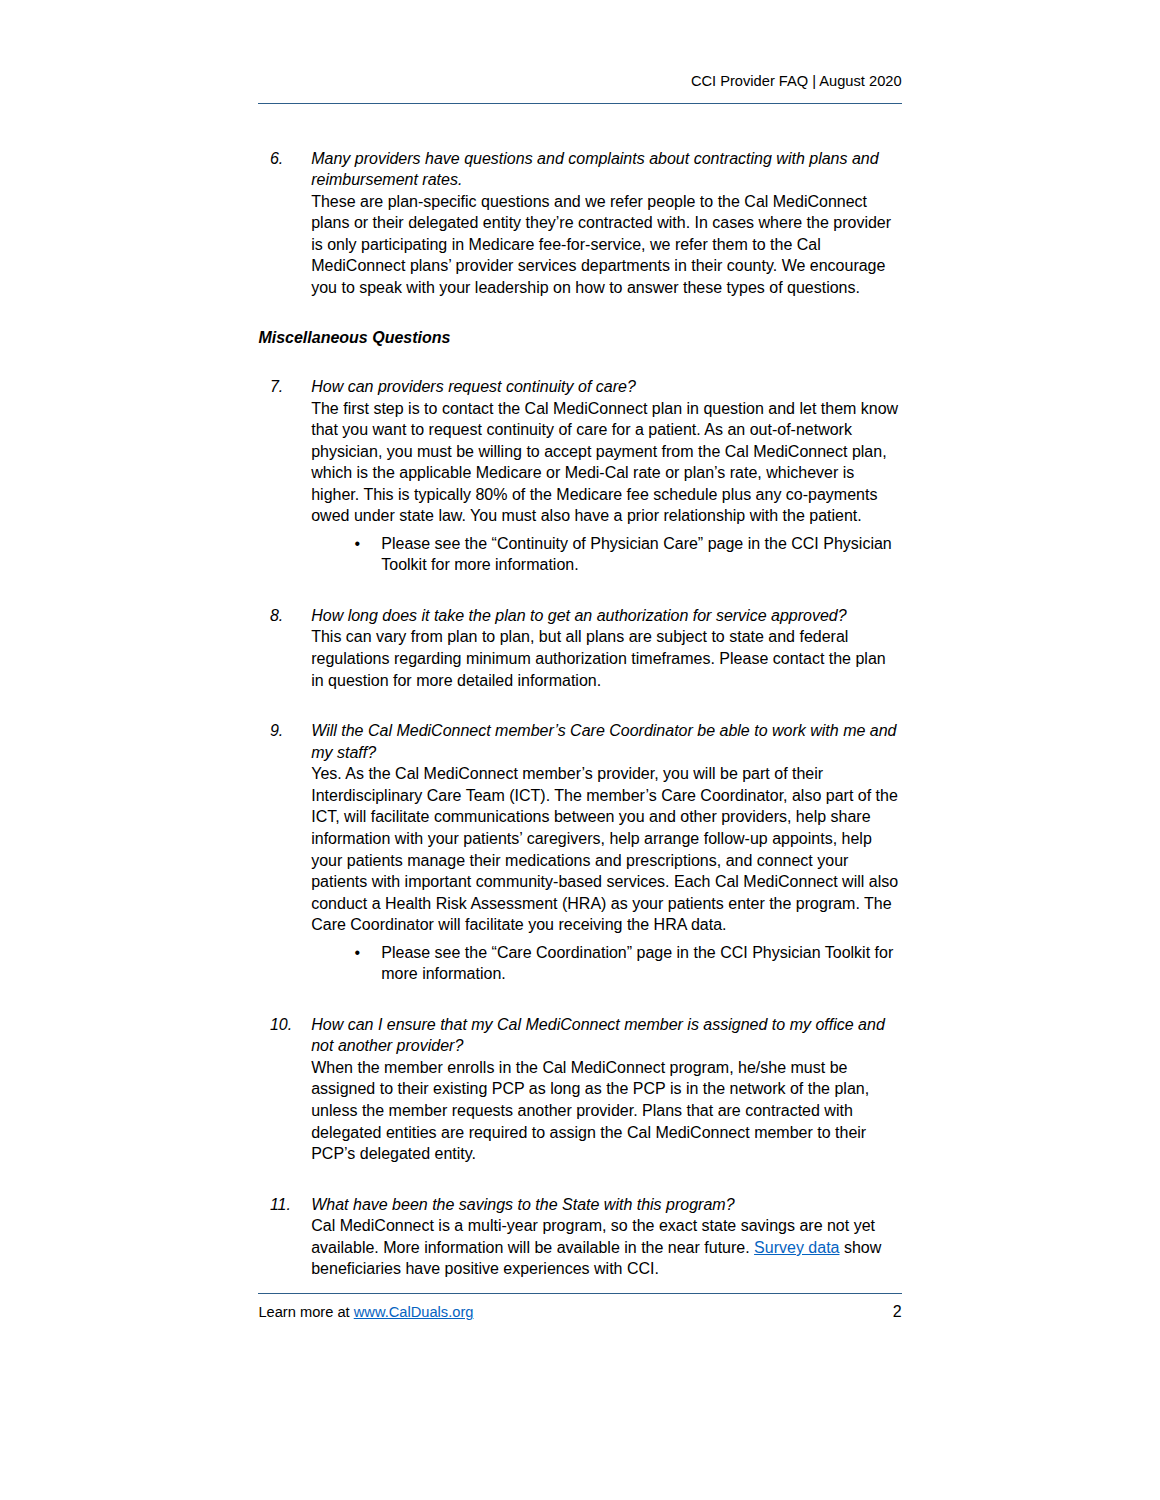CCI Provider FAQ | August 2020
Many providers have questions and complaints about contracting with plans and reimbursement rates. These are plan-specific questions and we refer people to the Cal MediConnect plans or their delegated entity they’re contracted with. In cases where the provider is only participating in Medicare fee-for-service, we refer them to the Cal MediConnect plans’ provider services departments in their county. We encourage you to speak with your leadership on how to answer these types of questions.
Miscellaneous Questions
How can providers request continuity of care? The first step is to contact the Cal MediConnect plan in question and let them know that you want to request continuity of care for a patient. As an out-of-network physician, you must be willing to accept payment from the Cal MediConnect plan, which is the applicable Medicare or Medi-Cal rate or plan’s rate, whichever is higher. This is typically 80% of the Medicare fee schedule plus any co-payments owed under state law. You must also have a prior relationship with the patient.
Please see the “Continuity of Physician Care” page in the CCI Physician Toolkit for more information.
How long does it take the plan to get an authorization for service approved? This can vary from plan to plan, but all plans are subject to state and federal regulations regarding minimum authorization timeframes. Please contact the plan in question for more detailed information.
Will the Cal MediConnect member’s Care Coordinator be able to work with me and my staff? Yes. As the Cal MediConnect member’s provider, you will be part of their Interdisciplinary Care Team (ICT). The member’s Care Coordinator, also part of the ICT, will facilitate communications between you and other providers, help share information with your patients’ caregivers, help arrange follow-up appoints, help your patients manage their medications and prescriptions, and connect your patients with important community-based services. Each Cal MediConnect will also conduct a Health Risk Assessment (HRA) as your patients enter the program. The Care Coordinator will facilitate you receiving the HRA data.
Please see the “Care Coordination” page in the CCI Physician Toolkit for more information.
How can I ensure that my Cal MediConnect member is assigned to my office and not another provider? When the member enrolls in the Cal MediConnect program, he/she must be assigned to their existing PCP as long as the PCP is in the network of the plan, unless the member requests another provider. Plans that are contracted with delegated entities are required to assign the Cal MediConnect member to their PCP’s delegated entity.
What have been the savings to the State with this program? Cal MediConnect is a multi-year program, so the exact state savings are not yet available. More information will be available in the near future. Survey data show beneficiaries have positive experiences with CCI.
Learn more at www.CalDuals.org
2